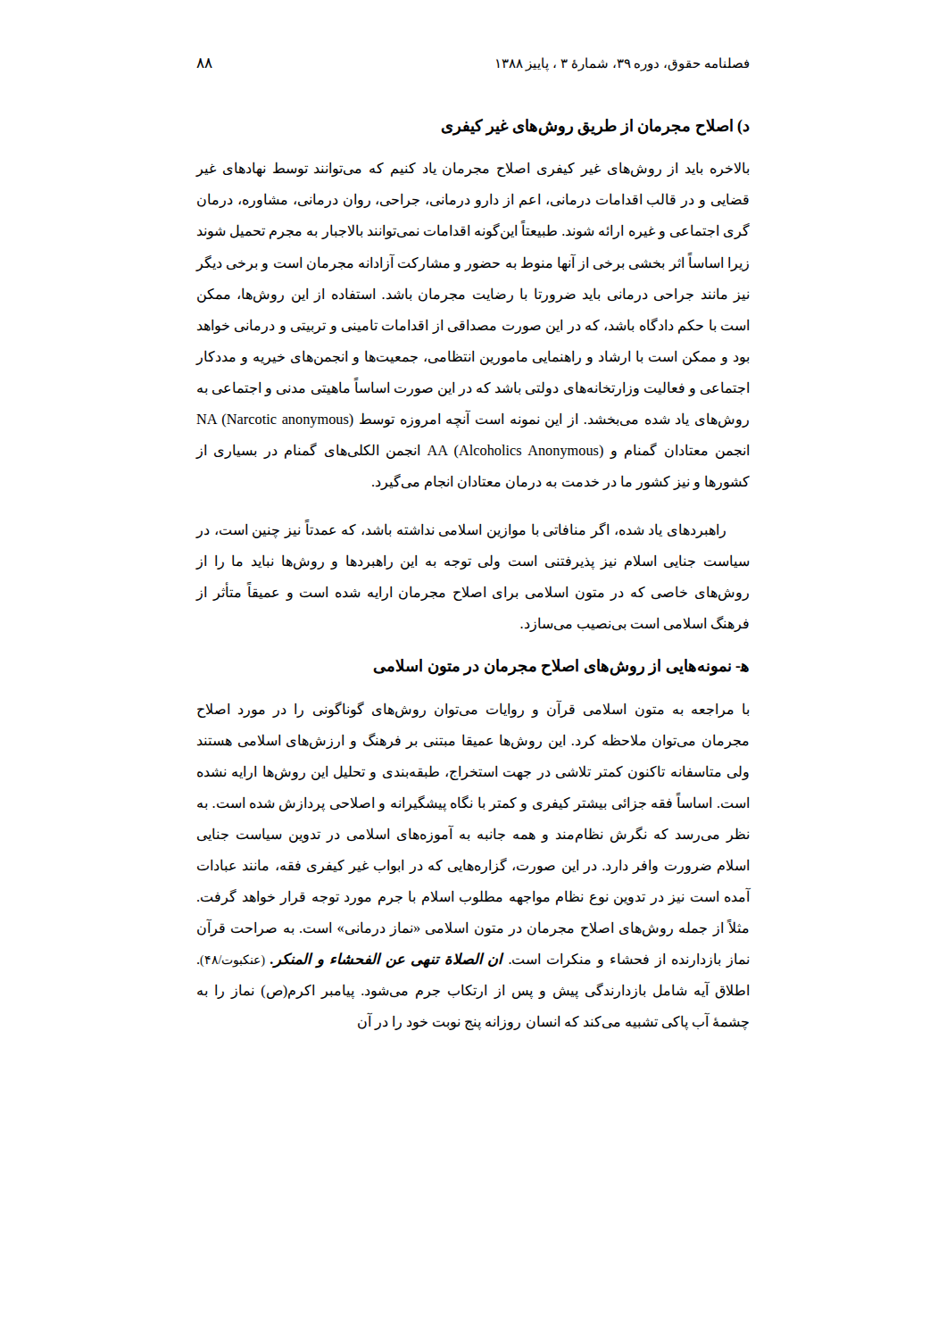فصلنامه حقوق، دوره ۳۹، شمارهٔ ۳ ، پاییز ۱۳۸۸ ۸۸
د) اصلاح مجرمان از طریق روش‌های غیر کیفری
بالاخره باید از روش‌های غیر کیفری اصلاح مجرمان یاد کنیم که می‌توانند توسط نهادهای غیر قضایی و در قالب اقدامات درمانی، اعم از دارو درمانی، جراحی، روان درمانی، مشاوره، درمان گری اجتماعی و غیره ارائه شوند. طبیعتاً این‌گونه اقدامات نمی‌توانند بالاجبار به مجرم تحمیل شوند زیرا اساساً اثر بخشی برخی از آنها منوط به حضور و مشارکت آزادانه مجرمان است و برخی دیگر نیز مانند جراحی درمانی باید ضرورتا با رضایت مجرمان باشد. استفاده از این روش‌ها، ممکن است با حکم دادگاه باشد، که در این صورت مصداقی از اقدامات تامینی و تربیتی و درمانی خواهد بود و ممکن است با ارشاد و راهنمایی مامورین انتظامی، جمعیت‌ها و انجمن‌های خیریه و مددکار اجتماعی و فعالیت وزارتخانه‌های دولتی باشد که در این صورت اساساً ماهیتی مدنی و اجتماعی به روش‌های یاد شده می‌بخشد. از این نمونه است آنچه امروزه توسط NA (Narcotic anonymous) انجمن معتادان گمنام و AA (Alcoholics Anonymous) انجمن الکلی‌های گمنام در بسیاری از کشورها و نیز کشور ما در خدمت به درمان معتادان انجام می‌گیرد.
راهبردهای یاد شده، اگر منافاتی با موازین اسلامی نداشته باشد، که عمدتاً نیز چنین است، در سیاست جنایی اسلام نیز پذیرفتنی است ولی توجه به این راهبردها و روش‌ها نباید ما را از روش‌های خاصی که در متون اسلامی برای اصلاح مجرمان ارایه شده است و عمیقاً متأثر از فرهنگ اسلامی است بی‌نصیب می‌سازد.
ه‍- نمونه‌هایی از روش‌های اصلاح مجرمان در متون اسلامی
با مراجعه به متون اسلامی قرآن و روایات می‌توان روش‌های گوناگونی را در مورد اصلاح مجرمان می‌توان ملاحظه کرد. این روش‌ها عمیقا مبتنی بر فرهنگ و ارزش‌های اسلامی هستند ولی متاسفانه تاکنون کمتر تلاشی در جهت استخراج، طبقه‌بندی و تحلیل این روش‌ها ارایه نشده است. اساساً فقه جزائی بیشتر کیفری و کمتر با نگاه پیشگیرانه و اصلاحی پردازش شده است. به نظر می‌رسد که نگرش نظام‌مند و همه جانبه به آموزه‌های اسلامی در تدوین سیاست جنایی اسلام ضرورت وافر دارد. در این صورت، گزاره‌هایی که در ابواب غیر کیفری فقه، مانند عبادات آمده است نیز در تدوین نوع نظام مواجهه مطلوب اسلام با جرم مورد توجه قرار خواهد گرفت. مثلاً از جمله روش‌های اصلاح مجرمان در متون اسلامی «نماز درمانی» است. به صراحت قرآن نماز بازدارنده از فحشاء و منکرات است. ان الصلاة تنهی عن الفحشاء و المنکر. (عنکبوت/۴۸). اطلاق آیه شامل بازدارندگی پیش و پس از ارتکاب جرم می‌شود. پیامبر اکرم(ص) نماز را به چشمهٔ آب پاکی تشبیه می‌کند که انسان روزانه پنج نوبت خود را در آن